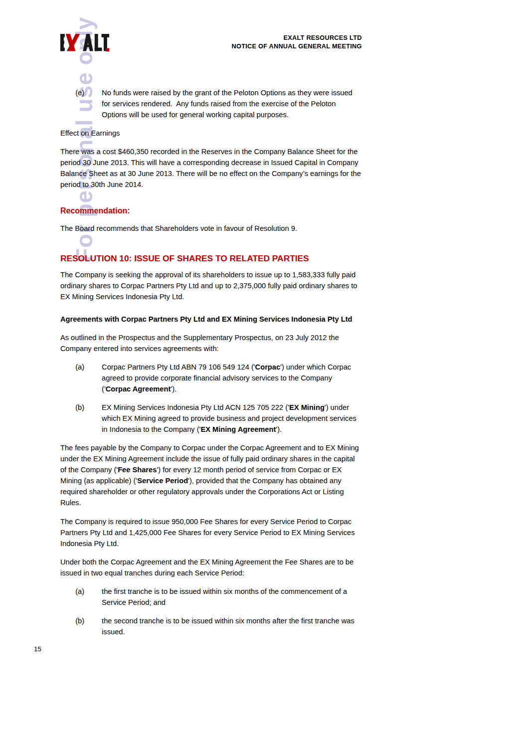For personal use only
EXALT RESOURCES LTD
NOTICE OF ANNUAL GENERAL MEETING
(e)
No funds were raised by the grant of the Peloton Options as they were issued for services rendered. Any funds raised from the exercise of the Peloton Options will be used for general working capital purposes.
Effect on Earnings
There was a cost $460,350 recorded in the Reserves in the Company Balance Sheet for the period 30 June 2013. This will have a corresponding decrease in Issued Capital in Company Balance Sheet as at 30 June 2013. There will be no effect on the Company’s earnings for the period to 30th June 2014.
Recommendation:
The Board recommends that Shareholders vote in favour of Resolution 9.
RESOLUTION 10: ISSUE OF SHARES TO RELATED PARTIES
The Company is seeking the approval of its shareholders to issue up to 1,583,333 fully paid ordinary shares to Corpac Partners Pty Ltd and up to 2,375,000 fully paid ordinary shares to EX Mining Services Indonesia Pty Ltd.
Agreements with Corpac Partners Pty Ltd and EX Mining Services Indonesia Pty Ltd
As outlined in the Prospectus and the Supplementary Prospectus, on 23 July 2012 the Company entered into services agreements with:
(a)
Corpac Partners Pty Ltd ABN 79 106 549 124 ('Corpac') under which Corpac agreed to provide corporate financial advisory services to the Company ('Corpac Agreement').
(b)
EX Mining Services Indonesia Pty Ltd ACN 125 705 222 ('EX Mining') under which EX Mining agreed to provide business and project development services in Indonesia to the Company ('EX Mining Agreement').
The fees payable by the Company to Corpac under the Corpac Agreement and to EX Mining under the EX Mining Agreement include the issue of fully paid ordinary shares in the capital of the Company ('Fee Shares') for every 12 month period of service from Corpac or EX Mining (as applicable) ('Service Period'), provided that the Company has obtained any required shareholder or other regulatory approvals under the Corporations Act or Listing Rules.
The Company is required to issue 950,000 Fee Shares for every Service Period to Corpac Partners Pty Ltd and 1,425,000 Fee Shares for every Service Period to EX Mining Services Indonesia Pty Ltd.
Under both the Corpac Agreement and the EX Mining Agreement the Fee Shares are to be issued in two equal tranches during each Service Period:
(a)
the first tranche is to be issued within six months of the commencement of a Service Period; and
(b)
the second tranche is to be issued within six months after the first tranche was issued.
15